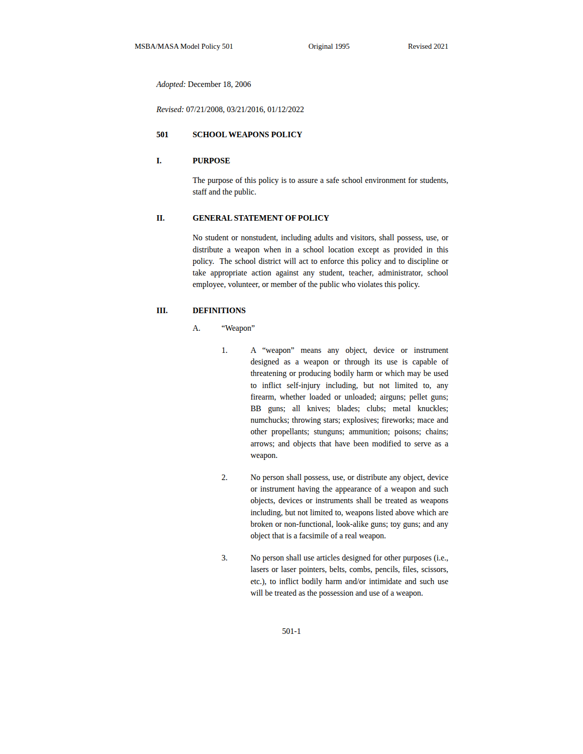MSBA/MASA Model Policy 501 Original 1995 Revised 2021
Adopted: December 18, 2006
Revised: 07/21/2008, 03/21/2016, 01/12/2022
501
SCHOOL WEAPONS POLICY
I.
PURPOSE
The purpose of this policy is to assure a safe school environment for students, staff and the public.
II.
GENERAL STATEMENT OF POLICY
No student or nonstudent, including adults and visitors, shall possess, use, or distribute a weapon when in a school location except as provided in this policy. The school district will act to enforce this policy and to discipline or take appropriate action against any student, teacher, administrator, school employee, volunteer, or member of the public who violates this policy.
III.
DEFINITIONS
A.
“Weapon”
1.
A “weapon” means any object, device or instrument designed as a weapon or through its use is capable of threatening or producing bodily harm or which may be used to inflict self-injury including, but not limited to, any firearm, whether loaded or unloaded; airguns; pellet guns; BB guns; all knives; blades; clubs; metal knuckles; numchucks; throwing stars; explosives; fireworks; mace and other propellants; stunguns; ammunition; poisons; chains; arrows; and objects that have been modified to serve as a weapon.
2.
No person shall possess, use, or distribute any object, device or instrument having the appearance of a weapon and such objects, devices or instruments shall be treated as weapons including, but not limited to, weapons listed above which are broken or non-functional, look-alike guns; toy guns; and any object that is a facsimile of a real weapon.
3.
No person shall use articles designed for other purposes (i.e., lasers or laser pointers, belts, combs, pencils, files, scissors, etc.), to inflict bodily harm and/or intimidate and such use will be treated as the possession and use of a weapon.
501-1